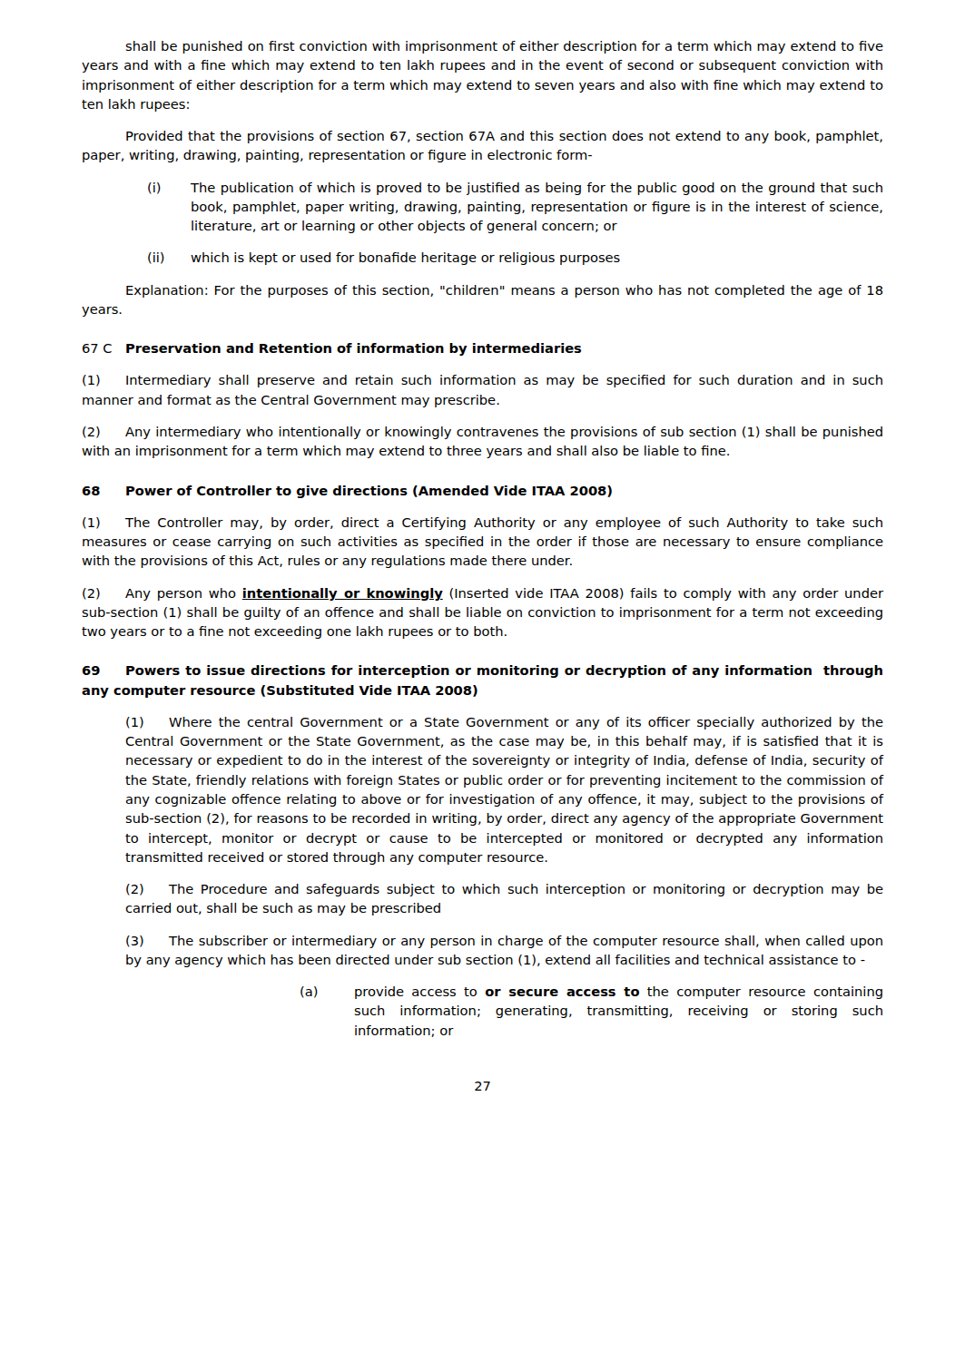shall be punished on first conviction with imprisonment of either description for a term which may extend to five years and with a fine which may extend to ten lakh rupees and in the event of second or subsequent conviction with imprisonment of either description for a term which may extend to seven years and also with fine which may extend to ten lakh rupees:
Provided that the provisions of section 67, section 67A and this section does not extend to any book, pamphlet, paper, writing, drawing, painting, representation or figure in electronic form-
(i) The publication of which is proved to be justified as being for the public good on the ground that such book, pamphlet, paper writing, drawing, painting, representation or figure is in the interest of science, literature, art or learning or other objects of general concern; or
(ii) which is kept or used for bonafide heritage or religious purposes
Explanation: For the purposes of this section, "children" means a person who has not completed the age of 18 years.
67 C Preservation and Retention of information by intermediaries
(1) Intermediary shall preserve and retain such information as may be specified for such duration and in such manner and format as the Central Government may prescribe.
(2) Any intermediary who intentionally or knowingly contravenes the provisions of sub section (1) shall be punished with an imprisonment for a term which may extend to three years and shall also be liable to fine.
68 Power of Controller to give directions (Amended Vide ITAA 2008)
(1) The Controller may, by order, direct a Certifying Authority or any employee of such Authority to take such measures or cease carrying on such activities as specified in the order if those are necessary to ensure compliance with the provisions of this Act, rules or any regulations made there under.
(2) Any person who intentionally or knowingly (Inserted vide ITAA 2008) fails to comply with any order under sub-section (1) shall be guilty of an offence and shall be liable on conviction to imprisonment for a term not exceeding two years or to a fine not exceeding one lakh rupees or to both.
69 Powers to issue directions for interception or monitoring or decryption of any information through any computer resource (Substituted Vide ITAA 2008)
(1) Where the central Government or a State Government or any of its officer specially authorized by the Central Government or the State Government, as the case may be, in this behalf may, if is satisfied that it is necessary or expedient to do in the interest of the sovereignty or integrity of India, defense of India, security of the State, friendly relations with foreign States or public order or for preventing incitement to the commission of any cognizable offence relating to above or for investigation of any offence, it may, subject to the provisions of sub-section (2), for reasons to be recorded in writing, by order, direct any agency of the appropriate Government to intercept, monitor or decrypt or cause to be intercepted or monitored or decrypted any information transmitted received or stored through any computer resource.
(2) The Procedure and safeguards subject to which such interception or monitoring or decryption may be carried out, shall be such as may be prescribed
(3) The subscriber or intermediary or any person in charge of the computer resource shall, when called upon by any agency which has been directed under sub section (1), extend all facilities and technical assistance to -
(a) provide access to or secure access to the computer resource containing such information; generating, transmitting, receiving or storing such information; or
27